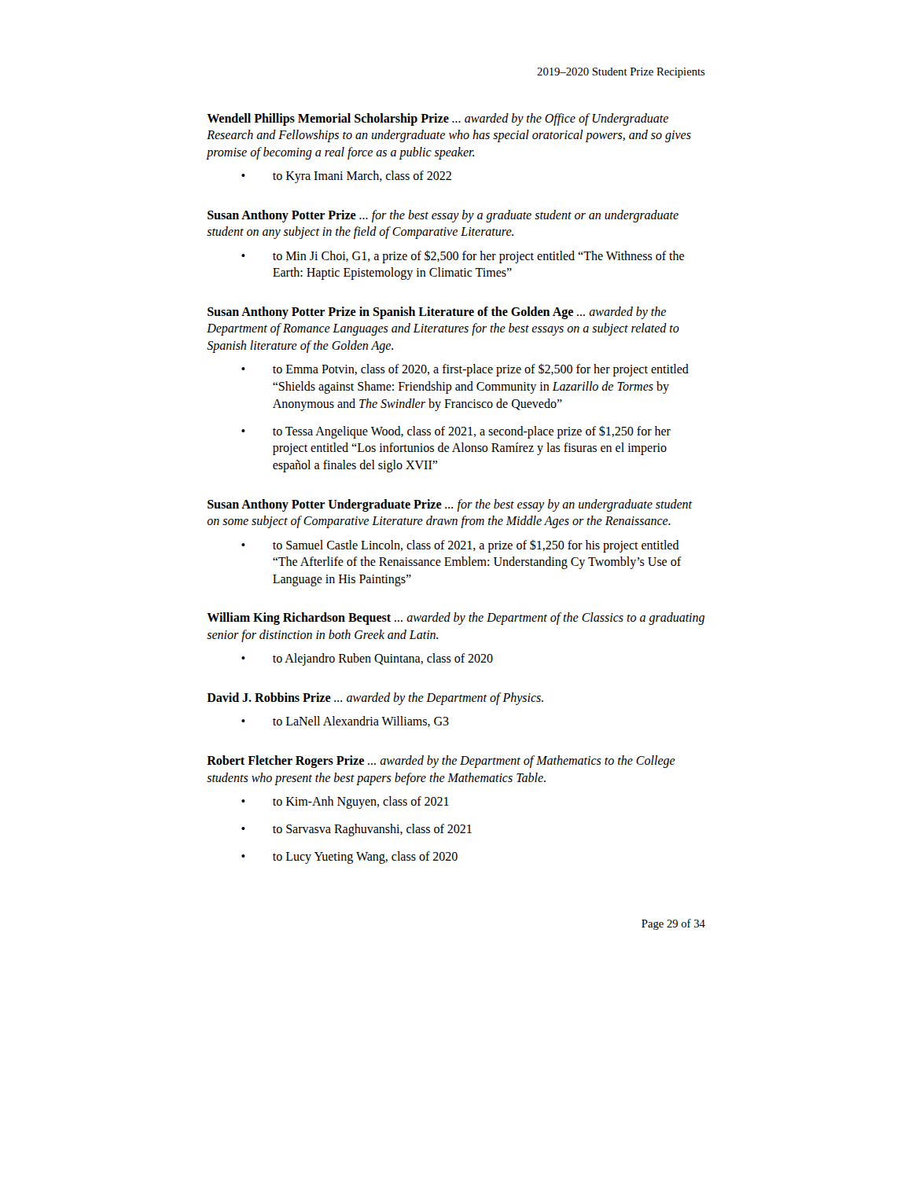2019–2020 Student Prize Recipients
Wendell Phillips Memorial Scholarship Prize ... awarded by the Office of Undergraduate Research and Fellowships to an undergraduate who has special oratorical powers, and so gives promise of becoming a real force as a public speaker.
to Kyra Imani March, class of 2022
Susan Anthony Potter Prize ... for the best essay by a graduate student or an undergraduate student on any subject in the field of Comparative Literature.
to Min Ji Choi, G1, a prize of $2,500 for her project entitled “The Withness of the Earth: Haptic Epistemology in Climatic Times”
Susan Anthony Potter Prize in Spanish Literature of the Golden Age ... awarded by the Department of Romance Languages and Literatures for the best essays on a subject related to Spanish literature of the Golden Age.
to Emma Potvin, class of 2020, a first-place prize of $2,500 for her project entitled “Shields against Shame: Friendship and Community in Lazarillo de Tormes by Anonymous and The Swindler by Francisco de Quevedo”
to Tessa Angelique Wood, class of 2021, a second-place prize of $1,250 for her project entitled “Los infortunios de Alonso Ramírez y las fisuras en el imperio español a finales del siglo XVII”
Susan Anthony Potter Undergraduate Prize ... for the best essay by an undergraduate student on some subject of Comparative Literature drawn from the Middle Ages or the Renaissance.
to Samuel Castle Lincoln, class of 2021, a prize of $1,250 for his project entitled “The Afterlife of the Renaissance Emblem: Understanding Cy Twombly’s Use of Language in His Paintings”
William King Richardson Bequest ... awarded by the Department of the Classics to a graduating senior for distinction in both Greek and Latin.
to Alejandro Ruben Quintana, class of 2020
David J. Robbins Prize ... awarded by the Department of Physics.
to LaNell Alexandria Williams, G3
Robert Fletcher Rogers Prize ... awarded by the Department of Mathematics to the College students who present the best papers before the Mathematics Table.
to Kim-Anh Nguyen, class of 2021
to Sarvasva Raghuvanshi, class of 2021
to Lucy Yueting Wang, class of 2020
Page 29 of 34